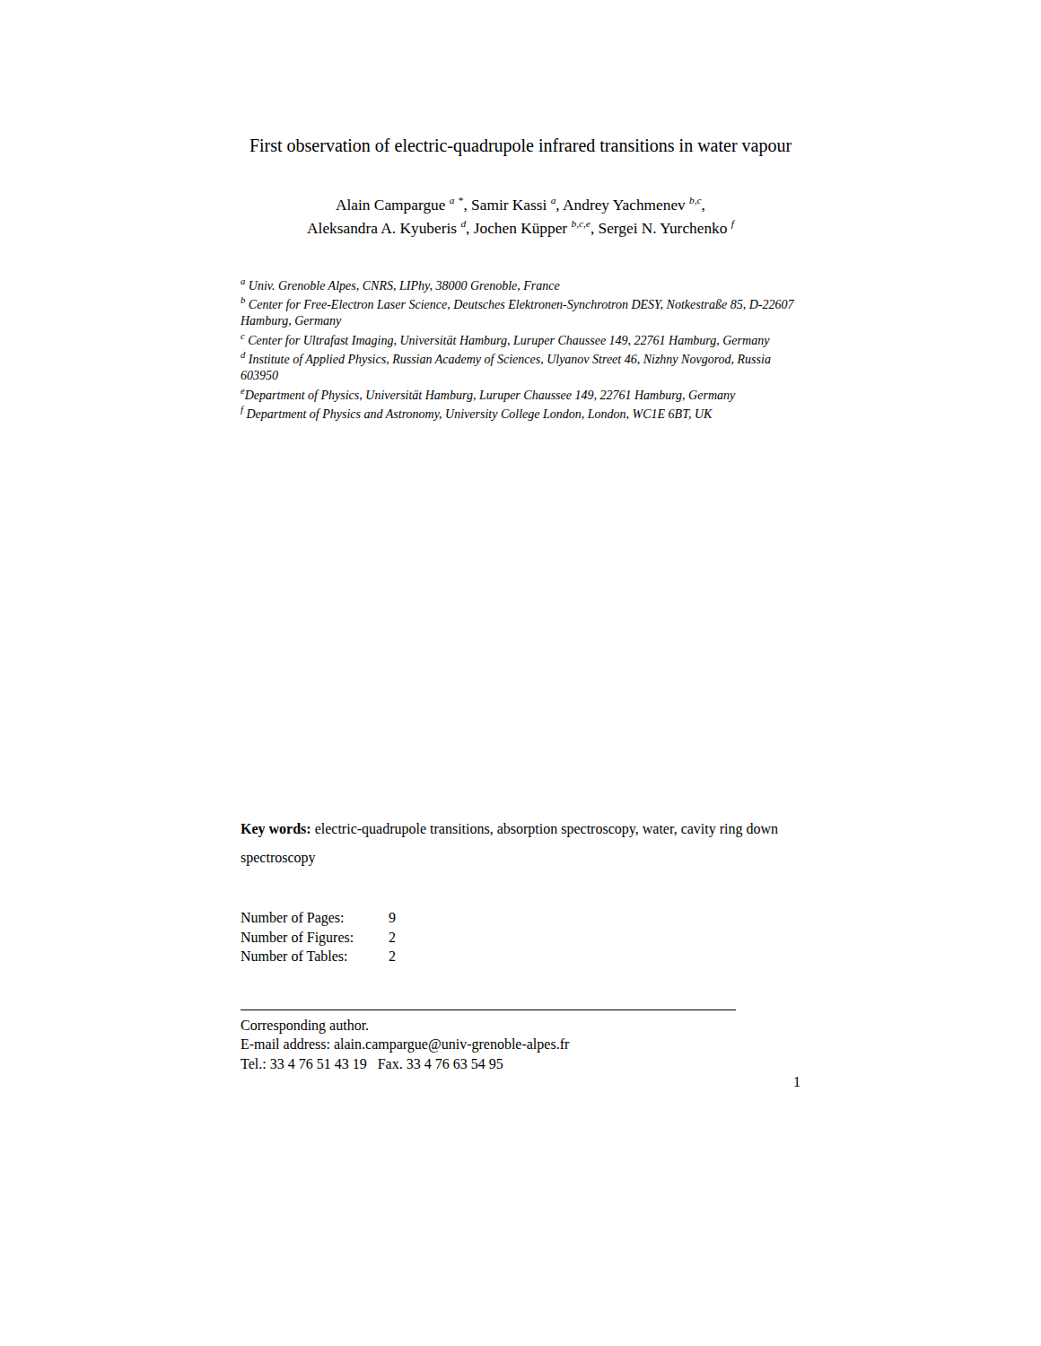First observation of electric-quadrupole infrared transitions in water vapour
Alain Campargue a *, Samir Kassi a, Andrey Yachmenev b,c,
Aleksandra A. Kyuberis d, Jochen Küpper b,c,e, Sergei N. Yurchenko f
a Univ. Grenoble Alpes, CNRS, LIPhy, 38000 Grenoble, France
b Center for Free-Electron Laser Science, Deutsches Elektronen-Synchrotron DESY, Notkestraße 85, D-22607 Hamburg, Germany
c Center for Ultrafast Imaging, Universität Hamburg, Luruper Chaussee 149, 22761 Hamburg, Germany
d Institute of Applied Physics, Russian Academy of Sciences, Ulyanov Street 46, Nizhny Novgorod, Russia 603950
eDepartment of Physics, Universität Hamburg, Luruper Chaussee 149, 22761 Hamburg, Germany
f Department of Physics and Astronomy, University College London, London, WC1E 6BT, UK
Key words: electric-quadrupole transitions, absorption spectroscopy, water, cavity ring down spectroscopy
| Number of Pages: | 9 |
| Number of Figures: | 2 |
| Number of Tables: | 2 |
Corresponding author.
E-mail address: alain.campargue@univ-grenoble-alpes.fr
Tel.: 33 4 76 51 43 19 Fax. 33 4 76 63 54 95
1